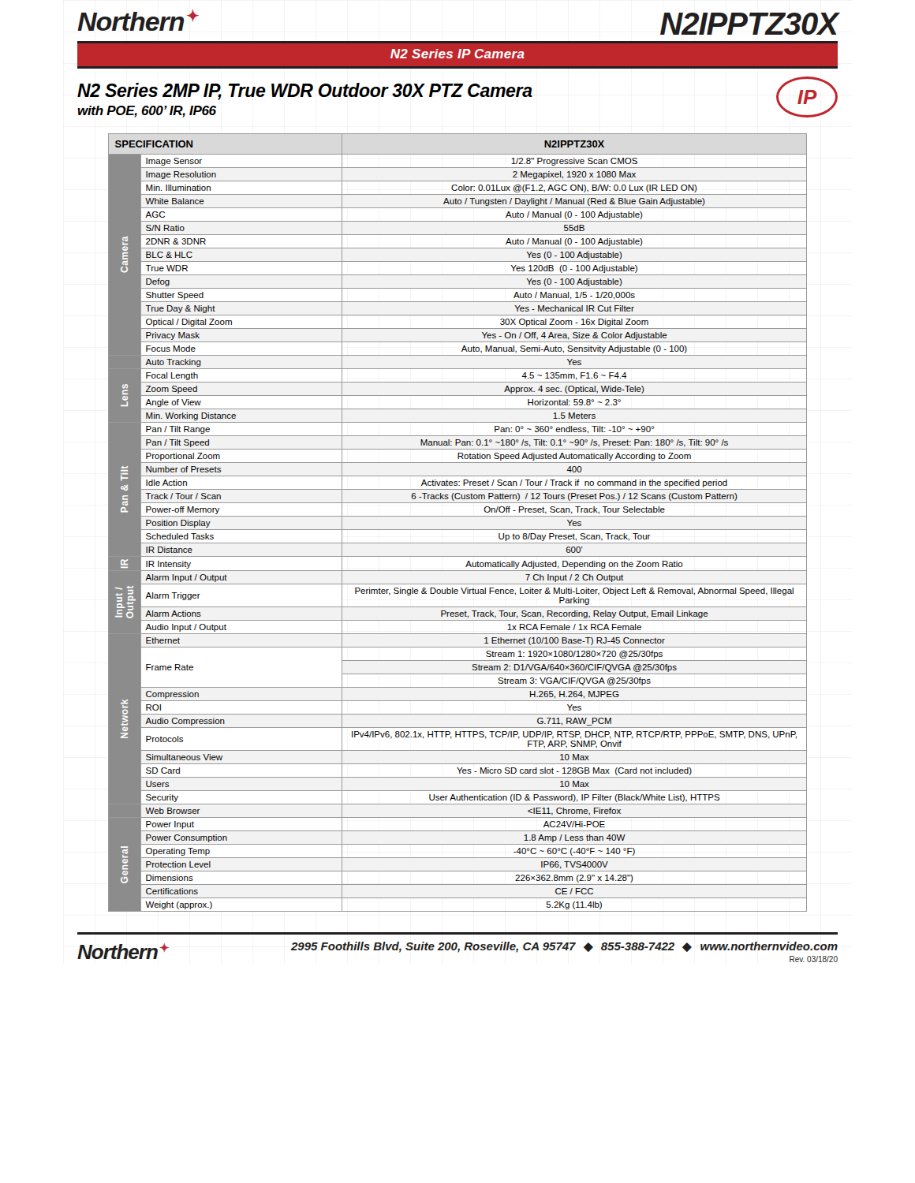Northern✦
N2IPPTZ30X
N2 Series IP Camera
N2 Series 2MP IP, True WDR Outdoor 30X PTZ Camera with POE, 600’ IR, IP66
IP
| SPECIFICATION | N2IPPTZ30X |
| --- | --- |
| Camera | Image Sensor | 1/2.8" Progressive Scan CMOS |
| Image Resolution | 2 Megapixel, 1920 x 1080 Max |
| Min. Illumination | Color: 0.01Lux @(F1.2, AGC ON), B/W: 0.0 Lux (IR LED ON) |
| White Balance | Auto / Tungsten / Daylight / Manual (Red & Blue Gain Adjustable) |
| AGC | Auto / Manual (0 - 100 Adjustable) |
| S/N Ratio | 55dB |
| 2DNR & 3DNR | Auto / Manual (0 - 100 Adjustable) |
| BLC & HLC | Yes (0 - 100 Adjustable) |
| True WDR | Yes 120dB (0 - 100 Adjustable) |
| Defog | Yes (0 - 100 Adjustable) |
| Shutter Speed | Auto / Manual, 1/5 - 1/20,000s |
| True Day & Night | Yes - Mechanical IR Cut Filter |
| Optical / Digital Zoom | 30X Optical Zoom - 16x Digital Zoom |
| Privacy Mask | Yes - On / Off, 4 Area, Size & Color Adjustable |
| Focus Mode | Auto, Manual, Semi-Auto, Sensitvity Adjustable (0 - 100) |
| | Auto Tracking | Yes |
| Lens | Focal Length | 4.5 ~ 135mm, F1.6 ~ F4.4 |
| Zoom Speed | Approx. 4 sec. (Optical, Wide-Tele) |
| Angle of View | Horizontal: 59.8° ~ 2.3° |
| Min. Working Distance | 1.5 Meters |
| Pan & Tilt | Pan / Tilt Range | Pan: 0° ~ 360° endless, Tilt: -10° ~ +90° |
| Pan / Tilt Speed | Manual: Pan: 0.1° ~180° /s, Tilt: 0.1° ~90° /s, Preset: Pan: 180° /s, Tilt: 90° /s |
| Proportional Zoom | Rotation Speed Adjusted Automatically According to Zoom |
| Number of Presets | 400 |
| Idle Action | Activates: Preset / Scan / Tour / Track if no command in the specified period |
| Track / Tour / Scan | 6 -Tracks (Custom Pattern) / 12 Tours (Preset Pos.) / 12 Scans (Custom Pattern) |
| Power-off Memory | On/Off - Preset, Scan, Track, Tour Selectable |
| Position Display | Yes |
| Scheduled Tasks | Up to 8/Day Preset, Scan, Track, Tour |
| IR Distance | 600’ |
| IR | IR Intensity | Automatically Adjusted, Depending on the Zoom Ratio |
| Input / Output | Alarm Input / Output | 7 Ch Input / 2 Ch Output |
| Alarm Trigger | Perimter, Single & Double Virtual Fence, Loiter & Multi-Loiter, Object Left & Removal, Abnormal Speed, Illegal Parking |
| Alarm Actions | Preset, Track, Tour, Scan, Recording, Relay Output, Email Linkage |
| Audio Input / Output | 1x RCA Female / 1x RCA Female |
| Network | Ethernet | 1 Ethernet (10/100 Base-T) RJ-45 Connector |
| Frame Rate | Stream 1: 1920×1080/1280×720 @25/30fps |
| Stream 2: D1/VGA/640×360/CIF/QVGA @25/30fps |
| Stream 3: VGA/CIF/QVGA @25/30fps |
| Compression | H.265, H.264, MJPEG |
| ROI | Yes |
| Audio Compression | G.711, RAW_PCM |
| Protocols | IPv4/IPv6, 802.1x, HTTP, HTTPS, TCP/IP, UDP/IP, RTSP, DHCP, NTP, RTCP/RTP, PPPoE, SMTP, DNS, UPnP, FTP, ARP, SNMP, Onvif |
| Simultaneous View | 10 Max |
| SD Card | Yes - Micro SD card slot - 128GB Max (Card not included) |
| Users | 10 Max |
| Security | User Authentication (ID & Password), IP Filter (Black/White List), HTTPS |
| | Web Browser | <IE11, Chrome, Firefox |
| General | Power Input | AC24V/Hi-POE |
| Power Consumption | 1.8 Amp / Less than 40W |
| Operating Temp | -40°C ~ 60°C (-40°F ~ 140 °F) |
| Protection Level | IP66, TVS4000V |
| Dimensions | 226×362.8mm (2.9" x 14.28") |
| Certifications | CE / FCC |
| Weight (approx.) | 5.2Kg (11.4lb) |
Northern✦
2995 Foothills Blvd, Suite 200, Roseville, CA 95747 ◆ 855-388-7422 ◆ www.northernvideo.com
Rev. 03/18/20